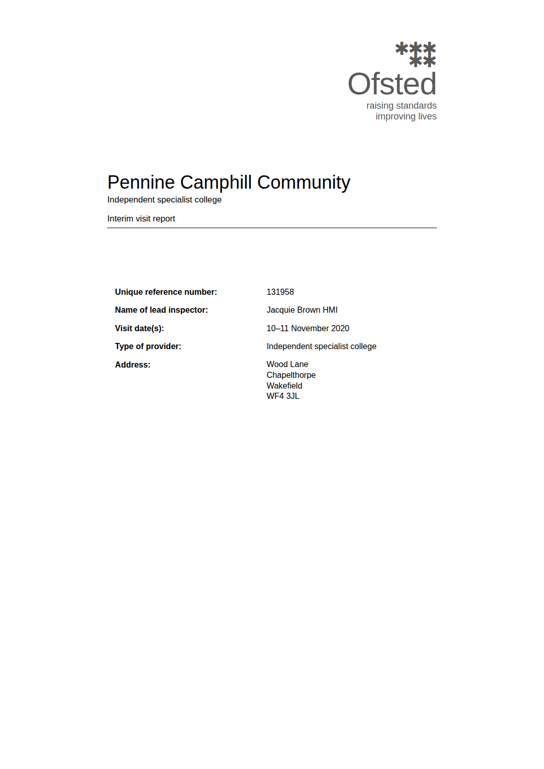✱✱✱
✱✱
Ofsted
raising standards
improving lives
Pennine Camphill Community
Independent specialist college
Interim visit report
| Unique reference number: | 131958 |
| Name of lead inspector: | Jacquie Brown HMI |
| Visit date(s): | 10–11 November 2020 |
| Type of provider: | Independent specialist college |
| Address: | Wood Lane Chapelthorpe Wakefield WF4 3JL |